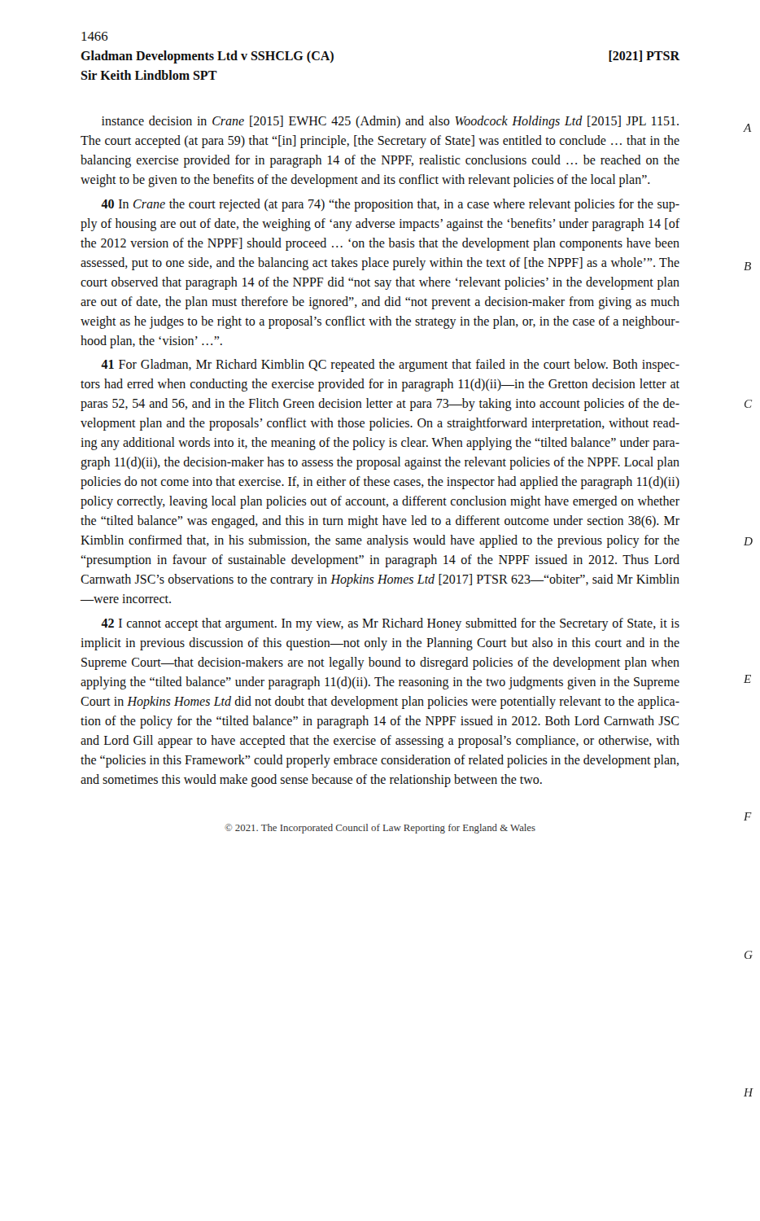A B C D E F G H
1466
Gladman Developments Ltd v SSHCLG (CA) [2021] PTSR
Sir Keith Lindblom SPT
instance decision in Crane [2015] EWHC 425 (Admin) and also Woodcock Holdings Ltd [2015] JPL 1151. The court accepted (at para 59) that “[in] principle, [the Secretary of State] was entitled to conclude … that in the balancing exercise provided for in paragraph 14 of the NPPF, realistic conclusions could … be reached on the weight to be given to the benefits of the development and its conflict with relevant policies of the local plan”.
40 In Crane the court rejected (at para 74) “the proposition that, in a case where relevant policies for the supply of housing are out of date, the weighing of ‘any adverse impacts’ against the ‘benefits’ under paragraph 14 [of the 2012 version of the NPPF] should proceed … ‘on the basis that the development plan components have been assessed, put to one side, and the balancing act takes place purely within the text of [the NPPF] as a whole’”. The court observed that paragraph 14 of the NPPF did “not say that where ‘relevant policies’ in the development plan are out of date, the plan must therefore be ignored”, and did “not prevent a decision-maker from giving as much weight as he judges to be right to a proposal’s conflict with the strategy in the plan, or, in the case of a neighbourhood plan, the ‘vision’ …”.
41 For Gladman, Mr Richard Kimblin QC repeated the argument that failed in the court below. Both inspectors had erred when conducting the exercise provided for in paragraph 11(d)(ii)—in the Gretton decision letter at paras 52, 54 and 56, and in the Flitch Green decision letter at para 73—by taking into account policies of the development plan and the proposals’ conflict with those policies. On a straightforward interpretation, without reading any additional words into it, the meaning of the policy is clear. When applying the “tilted balance” under paragraph 11(d)(ii), the decision-maker has to assess the proposal against the relevant policies of the NPPF. Local plan policies do not come into that exercise. If, in either of these cases, the inspector had applied the paragraph 11(d)(ii) policy correctly, leaving local plan policies out of account, a different conclusion might have emerged on whether the “tilted balance” was engaged, and this in turn might have led to a different outcome under section 38(6). Mr Kimblin confirmed that, in his submission, the same analysis would have applied to the previous policy for the “presumption in favour of sustainable development” in paragraph 14 of the NPPF issued in 2012. Thus Lord Carnwath JSC’s observations to the contrary in Hopkins Homes Ltd [2017] PTSR 623—“obiter”, said Mr Kimblin—were incorrect.
42 I cannot accept that argument. In my view, as Mr Richard Honey submitted for the Secretary of State, it is implicit in previous discussion of this question—not only in the Planning Court but also in this court and in the Supreme Court—that decision-makers are not legally bound to disregard policies of the development plan when applying the “tilted balance” under paragraph 11(d)(ii). The reasoning in the two judgments given in the Supreme Court in Hopkins Homes Ltd did not doubt that development plan policies were potentially relevant to the application of the policy for the “tilted balance” in paragraph 14 of the NPPF issued in 2012. Both Lord Carnwath JSC and Lord Gill appear to have accepted that the exercise of assessing a proposal’s compliance, or otherwise, with the “policies in this Framework” could properly embrace consideration of related policies in the development plan, and sometimes this would make good sense because of the relationship between the two.
© 2021. The Incorporated Council of Law Reporting for England & Wales